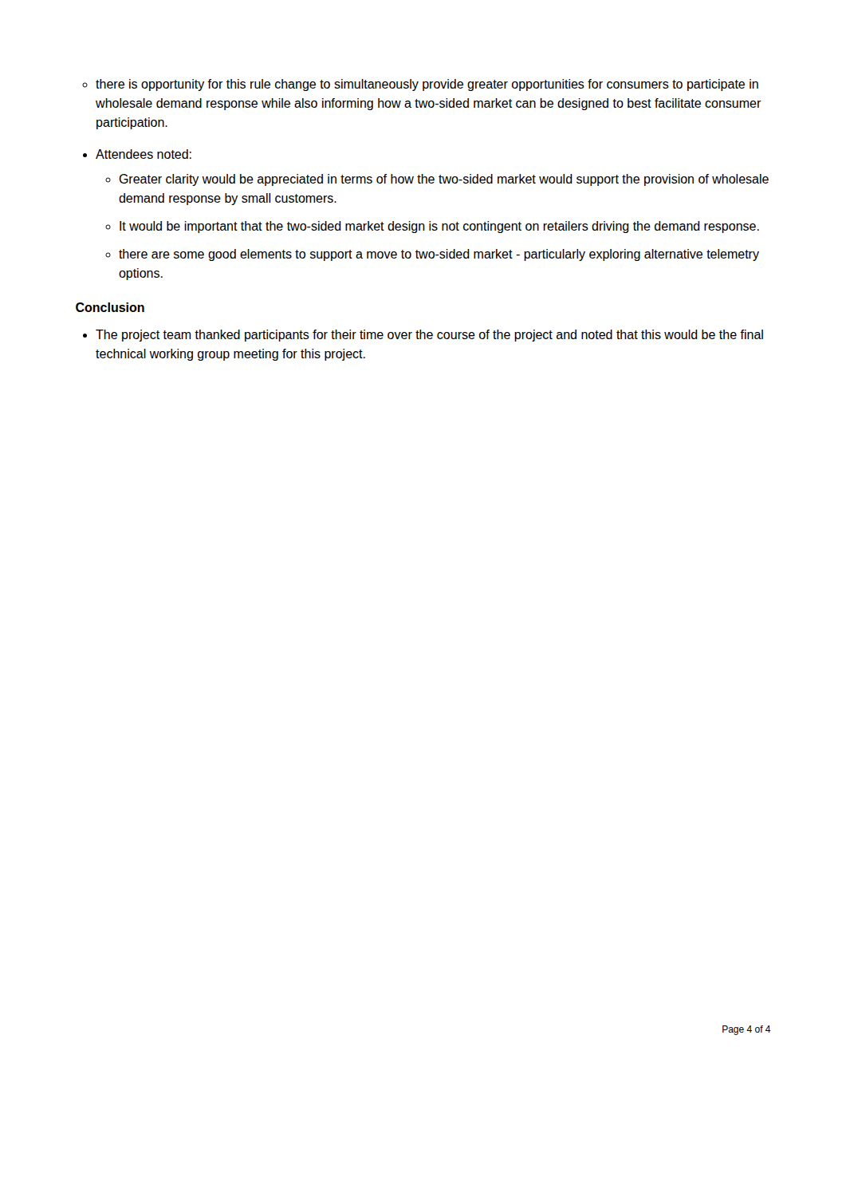there is opportunity for this rule change to simultaneously provide greater opportunities for consumers to participate in wholesale demand response while also informing how a two-sided market can be designed to best facilitate consumer participation.
Attendees noted:
Greater clarity would be appreciated in terms of how the two-sided market would support the provision of wholesale demand response by small customers.
It would be important that the two-sided market design is not contingent on retailers driving the demand response.
there are some good elements to support a move to two-sided market - particularly exploring alternative telemetry options.
Conclusion
The project team thanked participants for their time over the course of the project and noted that this would be the final technical working group meeting for this project.
Page 4 of 4